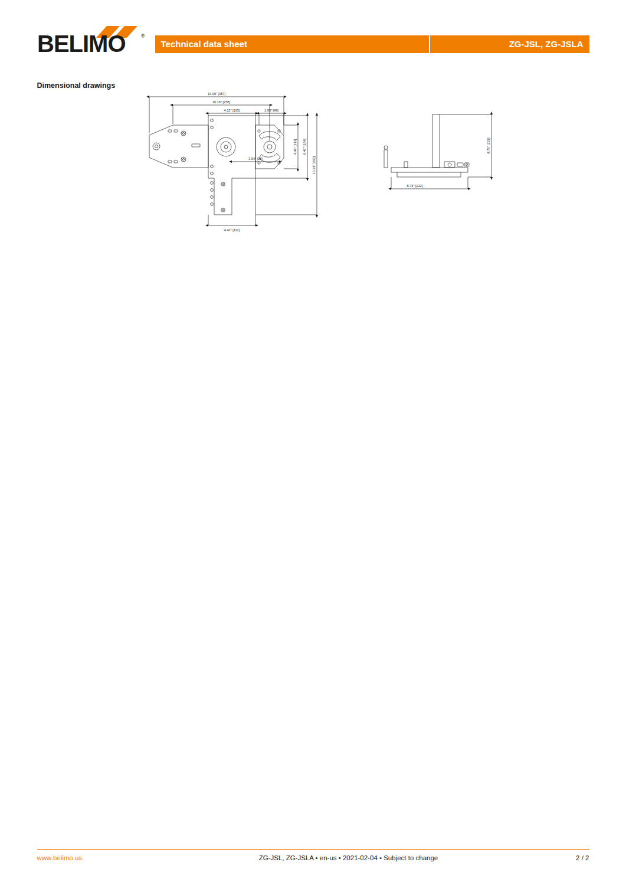BELIMO ®
Technical data sheet
ZG-JSL, ZG-JSLA
Dimensional drawings
14.05" [357] 10.16" [258] 4.12" [105] 1.93" [49] 3.94" [98] 4.41" [112] 8.74" [222] 4.46" [113] 6.46" [164] 10.31" [262] 8.71" [221]
www.belimo.us
ZG-JSL, ZG-JSLA • en-us • 2021-02-04 • Subject to change
2 / 2